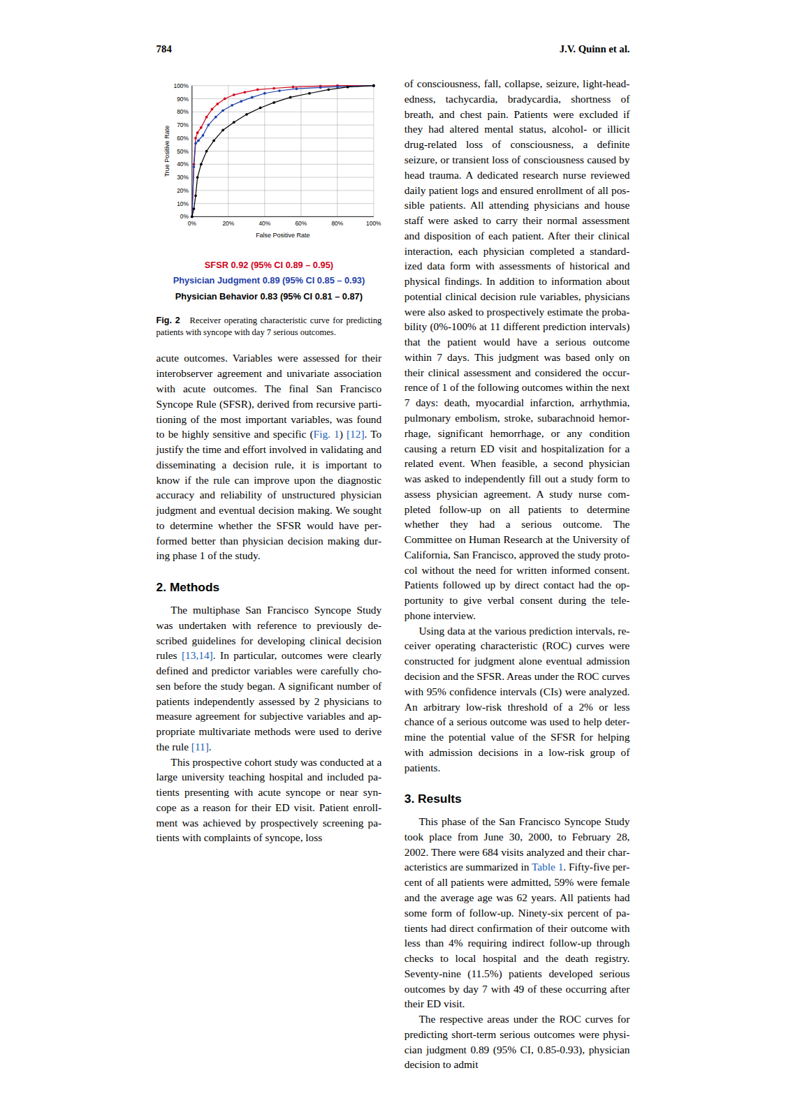784 J.V. Quinn et al.
100% 90% 80% 70% 60% 50% 40% 30% 20% 10% 0% 0% 20% 40% 60% 80% 100% False Positive Rate True Positive Rate
SFSR 0.92 (95% CI 0.89 – 0.95)
Physician Judgment 0.89 (95% CI 0.85 – 0.93)
Physician Behavior 0.83 (95% CI 0.81 – 0.87)
Fig. 2 Receiver operating characteristic curve for predicting patients with syncope with day 7 serious outcomes.
acute outcomes. Variables were assessed for their interobserver agreement and univariate association with acute outcomes. The final San Francisco Syncope Rule (SFSR), derived from recursive partitioning of the most important variables, was found to be highly sensitive and specific (Fig. 1) [12]. To justify the time and effort involved in validating and disseminating a decision rule, it is important to know if the rule can improve upon the diagnostic accuracy and reliability of unstructured physician judgment and eventual decision making. We sought to determine whether the SFSR would have performed better than physician decision making during phase 1 of the study.
2. Methods
The multiphase San Francisco Syncope Study was undertaken with reference to previously described guidelines for developing clinical decision rules [13,14]. In particular, outcomes were clearly defined and predictor variables were carefully chosen before the study began. A significant number of patients independently assessed by 2 physicians to measure agreement for subjective variables and appropriate multivariate methods were used to derive the rule [11].
This prospective cohort study was conducted at a large university teaching hospital and included patients presenting with acute syncope or near syncope as a reason for their ED visit. Patient enrollment was achieved by prospectively screening patients with complaints of syncope, loss
of consciousness, fall, collapse, seizure, light-headedness, tachycardia, bradycardia, shortness of breath, and chest pain. Patients were excluded if they had altered mental status, alcohol- or illicit drug-related loss of consciousness, a definite seizure, or transient loss of consciousness caused by head trauma. A dedicated research nurse reviewed daily patient logs and ensured enrollment of all possible patients. All attending physicians and house staff were asked to carry their normal assessment and disposition of each patient. After their clinical interaction, each physician completed a standardized data form with assessments of historical and physical findings. In addition to information about potential clinical decision rule variables, physicians were also asked to prospectively estimate the probability (0%-100% at 11 different prediction intervals) that the patient would have a serious outcome within 7 days. This judgment was based only on their clinical assessment and considered the occurrence of 1 of the following outcomes within the next 7 days: death, myocardial infarction, arrhythmia, pulmonary embolism, stroke, subarachnoid hemorrhage, significant hemorrhage, or any condition causing a return ED visit and hospitalization for a related event. When feasible, a second physician was asked to independently fill out a study form to assess physician agreement. A study nurse completed follow-up on all patients to determine whether they had a serious outcome. The Committee on Human Research at the University of California, San Francisco, approved the study protocol without the need for written informed consent. Patients followed up by direct contact had the opportunity to give verbal consent during the telephone interview.
Using data at the various prediction intervals, receiver operating characteristic (ROC) curves were constructed for judgment alone eventual admission decision and the SFSR. Areas under the ROC curves with 95% confidence intervals (CIs) were analyzed. An arbitrary low-risk threshold of a 2% or less chance of a serious outcome was used to help determine the potential value of the SFSR for helping with admission decisions in a low-risk group of patients.
3. Results
This phase of the San Francisco Syncope Study took place from June 30, 2000, to February 28, 2002. There were 684 visits analyzed and their characteristics are summarized in Table 1. Fifty-five percent of all patients were admitted, 59% were female and the average age was 62 years. All patients had some form of follow-up. Ninety-six percent of patients had direct confirmation of their outcome with less than 4% requiring indirect follow-up through checks to local hospital and the death registry. Seventy-nine (11.5%) patients developed serious outcomes by day 7 with 49 of these occurring after their ED visit.
The respective areas under the ROC curves for predicting short-term serious outcomes were physician judgment 0.89 (95% CI, 0.85-0.93), physician decision to admit